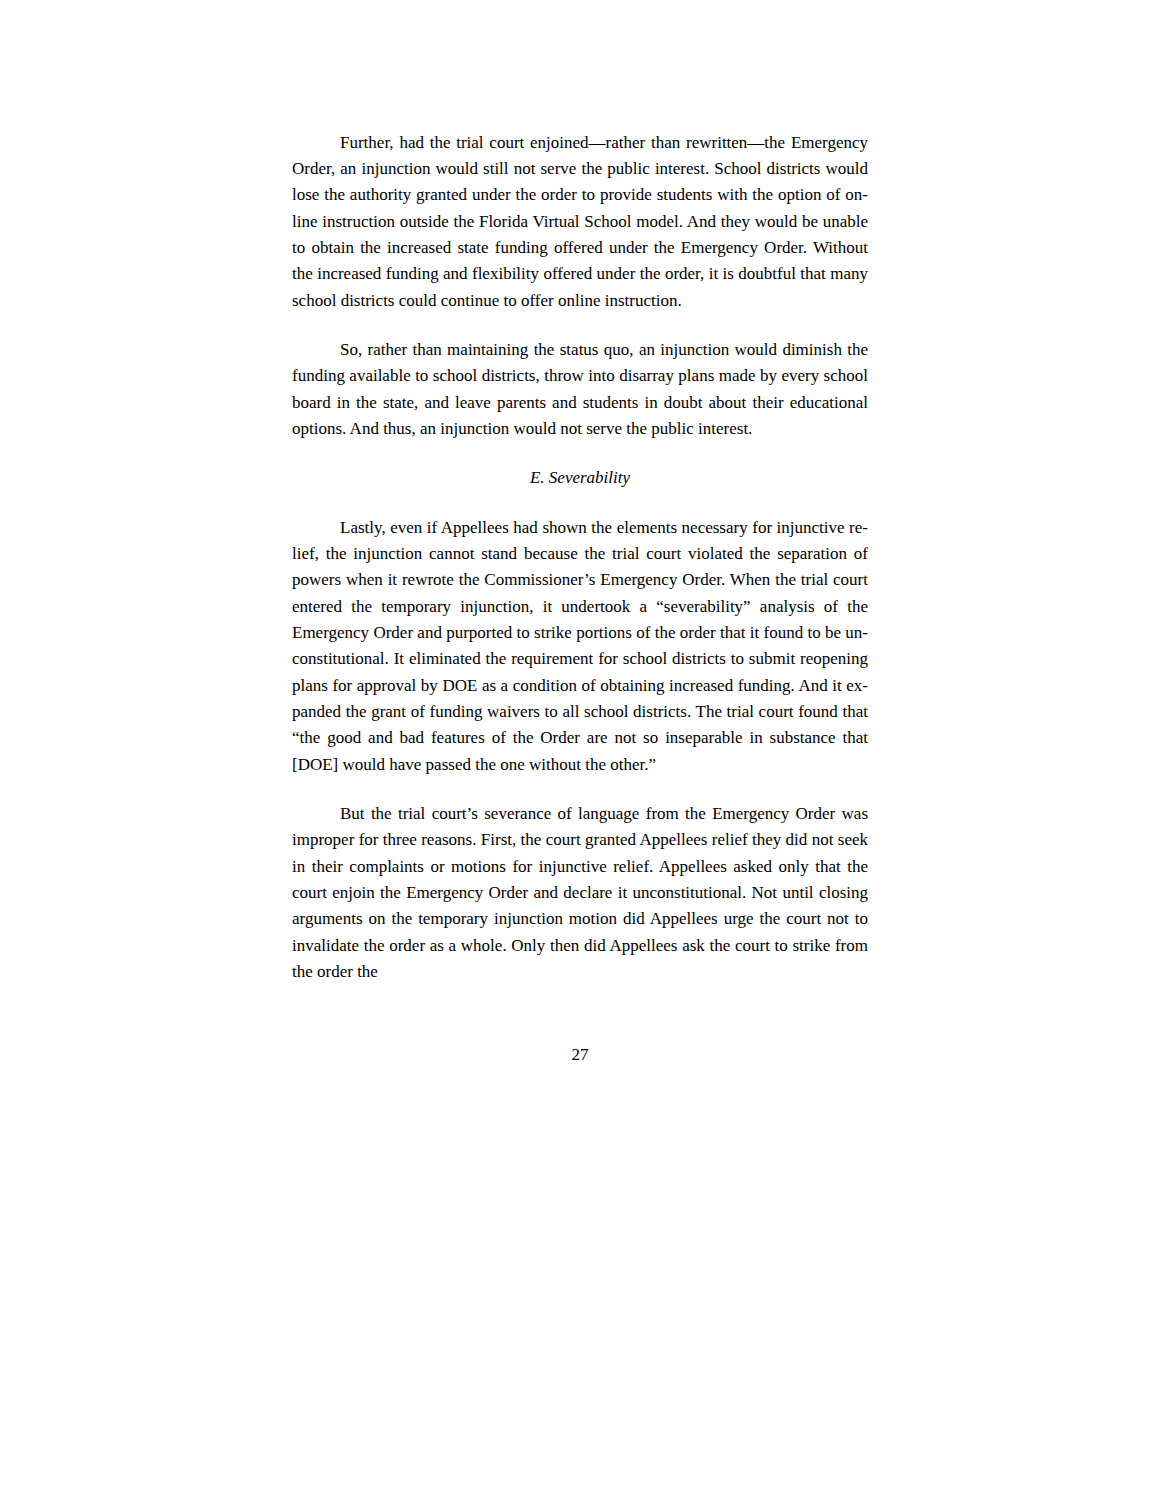Further, had the trial court enjoined—rather than rewritten—the Emergency Order, an injunction would still not serve the public interest. School districts would lose the authority granted under the order to provide students with the option of online instruction outside the Florida Virtual School model. And they would be unable to obtain the increased state funding offered under the Emergency Order. Without the increased funding and flexibility offered under the order, it is doubtful that many school districts could continue to offer online instruction.
So, rather than maintaining the status quo, an injunction would diminish the funding available to school districts, throw into disarray plans made by every school board in the state, and leave parents and students in doubt about their educational options. And thus, an injunction would not serve the public interest.
E. Severability
Lastly, even if Appellees had shown the elements necessary for injunctive relief, the injunction cannot stand because the trial court violated the separation of powers when it rewrote the Commissioner’s Emergency Order. When the trial court entered the temporary injunction, it undertook a “severability” analysis of the Emergency Order and purported to strike portions of the order that it found to be unconstitutional. It eliminated the requirement for school districts to submit reopening plans for approval by DOE as a condition of obtaining increased funding. And it expanded the grant of funding waivers to all school districts. The trial court found that “the good and bad features of the Order are not so inseparable in substance that [DOE] would have passed the one without the other.”
But the trial court’s severance of language from the Emergency Order was improper for three reasons. First, the court granted Appellees relief they did not seek in their complaints or motions for injunctive relief. Appellees asked only that the court enjoin the Emergency Order and declare it unconstitutional. Not until closing arguments on the temporary injunction motion did Appellees urge the court not to invalidate the order as a whole. Only then did Appellees ask the court to strike from the order the
27